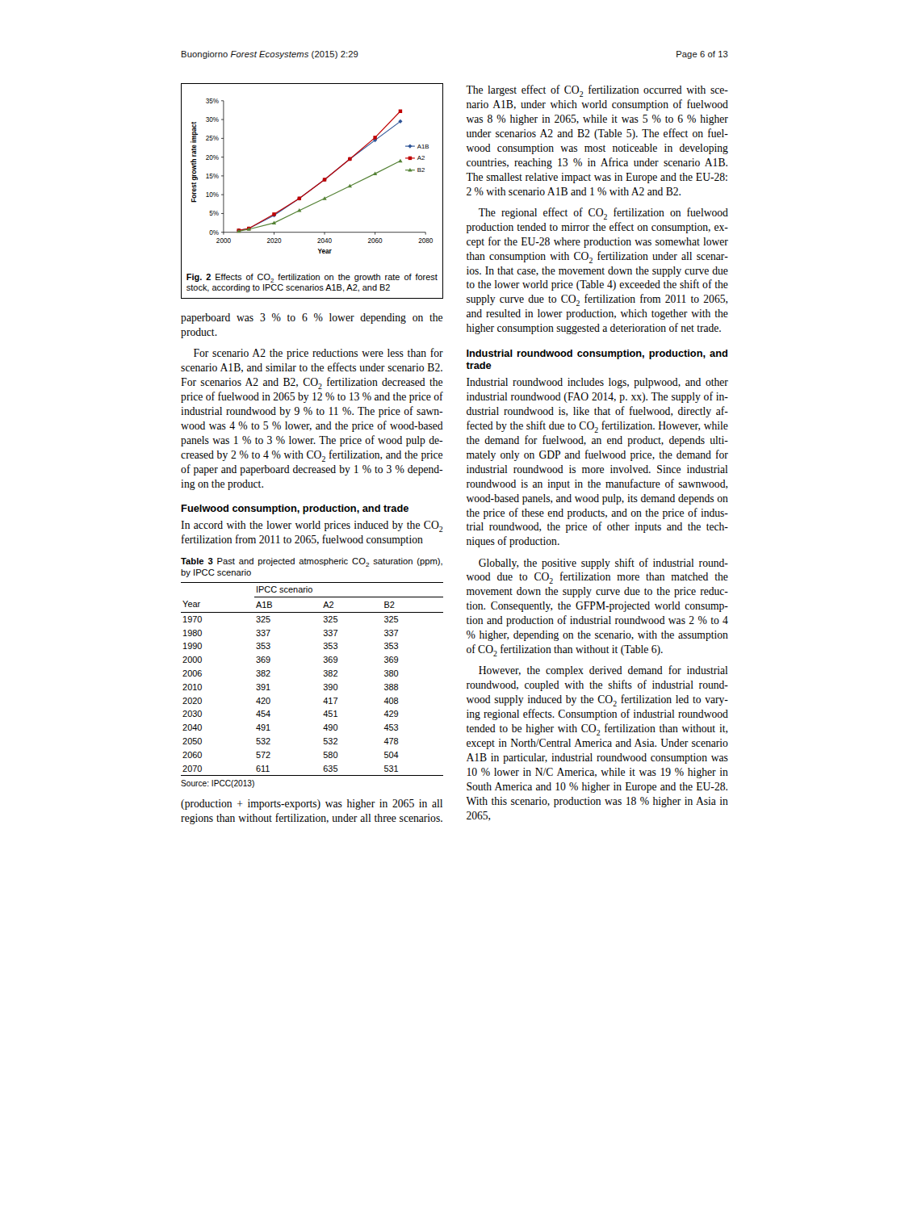Buongiorno Forest Ecosystems (2015) 2:29
Page 6 of 13
Forest growth rate impact 35% 30% 25% 20% 15% 10% 5% 0% 2000 2020 2040 2060 2080 Year A1B A2 B2
Fig. 2 Effects of CO2 fertilization on the growth rate of forest stock, according to IPCC scenarios A1B, A2, and B2
paperboard was 3 % to 6 % lower depending on the product.
For scenario A2 the price reductions were less than for scenario A1B, and similar to the effects under scenario B2. For scenarios A2 and B2, CO2 fertilization decreased the price of fuelwood in 2065 by 12 % to 13 % and the price of industrial roundwood by 9 % to 11 %. The price of sawnwood was 4 % to 5 % lower, and the price of wood-based panels was 1 % to 3 % lower. The price of wood pulp decreased by 2 % to 4 % with CO2 fertilization, and the price of paper and paperboard decreased by 1 % to 3 % depending on the product.
Fuelwood consumption, production, and trade
In accord with the lower world prices induced by the CO2 fertilization from 2011 to 2065, fuelwood consumption
Table 3 Past and projected atmospheric CO2 saturation (ppm), by IPCC scenario
| | IPCC scenario |
| --- | --- |
| Year | A1B | A2 | B2 |
| 1970 | 325 | 325 | 325 |
| 1980 | 337 | 337 | 337 |
| 1990 | 353 | 353 | 353 |
| 2000 | 369 | 369 | 369 |
| 2006 | 382 | 382 | 380 |
| 2010 | 391 | 390 | 388 |
| 2020 | 420 | 417 | 408 |
| 2030 | 454 | 451 | 429 |
| 2040 | 491 | 490 | 453 |
| 2050 | 532 | 532 | 478 |
| 2060 | 572 | 580 | 504 |
| 2070 | 611 | 635 | 531 |
Source: IPCC(2013)
(production + imports-exports) was higher in 2065 in all regions than without fertilization, under all three scenarios. The largest effect of CO2 fertilization occurred with scenario A1B, under which world consumption of fuelwood was 8 % higher in 2065, while it was 5 % to 6 % higher under scenarios A2 and B2 (Table 5). The effect on fuelwood consumption was most noticeable in developing countries, reaching 13 % in Africa under scenario A1B. The smallest relative impact was in Europe and the EU-28: 2 % with scenario A1B and 1 % with A2 and B2.
The regional effect of CO2 fertilization on fuelwood production tended to mirror the effect on consumption, except for the EU-28 where production was somewhat lower than consumption with CO2 fertilization under all scenarios. In that case, the movement down the supply curve due to the lower world price (Table 4) exceeded the shift of the supply curve due to CO2 fertilization from 2011 to 2065, and resulted in lower production, which together with the higher consumption suggested a deterioration of net trade.
Industrial roundwood consumption, production, and trade
Industrial roundwood includes logs, pulpwood, and other industrial roundwood (FAO 2014, p. xx). The supply of industrial roundwood is, like that of fuelwood, directly affected by the shift due to CO2 fertilization. However, while the demand for fuelwood, an end product, depends ultimately only on GDP and fuelwood price, the demand for industrial roundwood is more involved. Since industrial roundwood is an input in the manufacture of sawnwood, wood-based panels, and wood pulp, its demand depends on the price of these end products, and on the price of industrial roundwood, the price of other inputs and the techniques of production.
Globally, the positive supply shift of industrial roundwood due to CO2 fertilization more than matched the movement down the supply curve due to the price reduction. Consequently, the GFPM-projected world consumption and production of industrial roundwood was 2 % to 4 % higher, depending on the scenario, with the assumption of CO2 fertilization than without it (Table 6).
However, the complex derived demand for industrial roundwood, coupled with the shifts of industrial roundwood supply induced by the CO2 fertilization led to varying regional effects. Consumption of industrial roundwood tended to be higher with CO2 fertilization than without it, except in North/Central America and Asia. Under scenario A1B in particular, industrial roundwood consumption was 10 % lower in N/C America, while it was 19 % higher in South America and 10 % higher in Europe and the EU-28. With this scenario, production was 18 % higher in Asia in 2065,